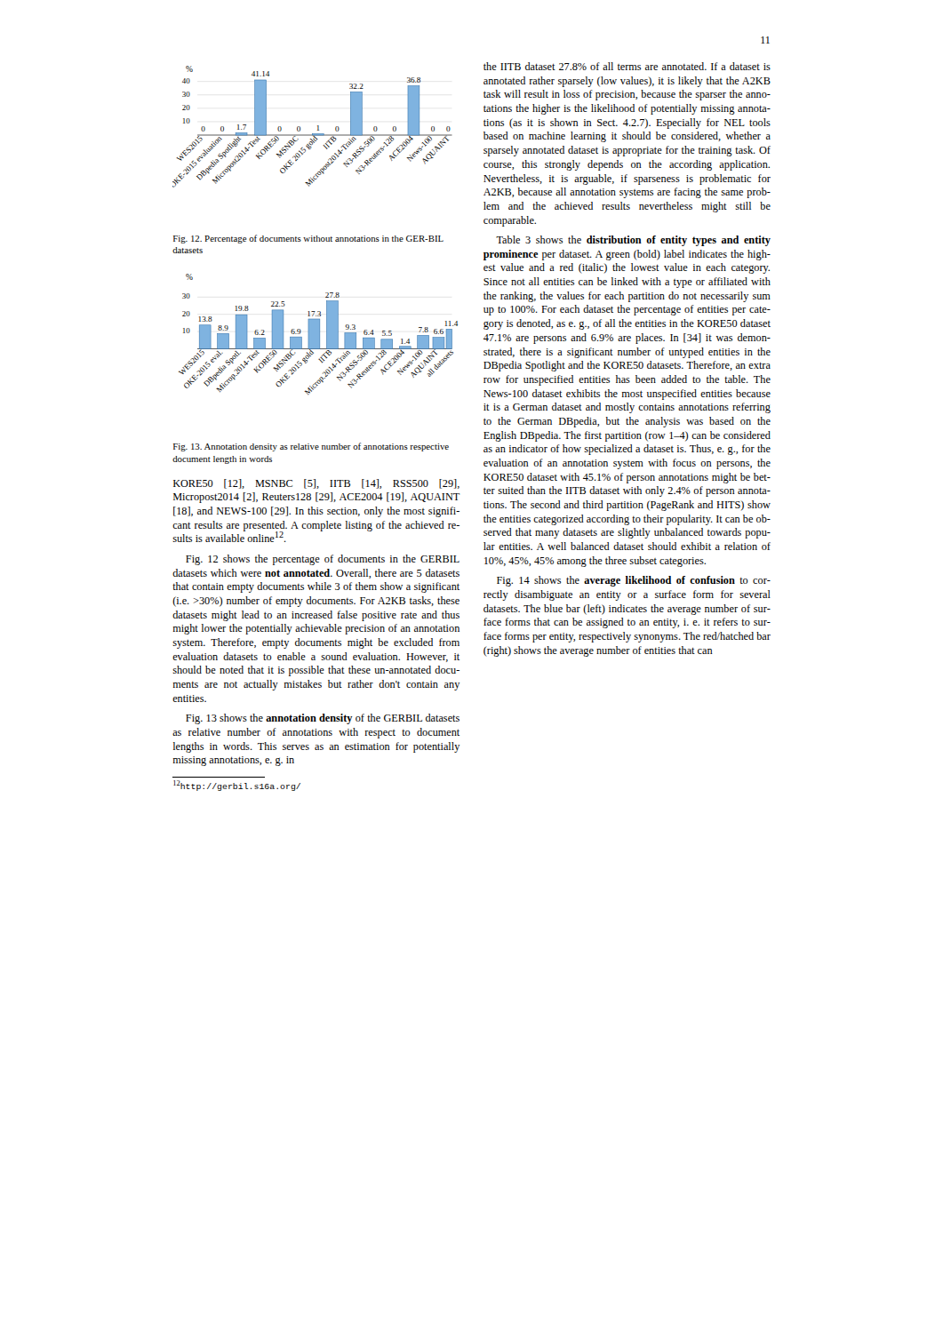11
% 40 30 20 10 0 0 1.7 41.14 0 0 1 0 32.2 0 0 36.8 0 0 WES2015 OKE-2015 evaluation DBpedia Spotlight Micropost2014-Test KORE50 MSNBC OKE 2015 gold IITB Micropost2014-Train N3-RSS-500 N3-Reuters-128 ACE2004 News-100 AQUAINT
Fig. 12. Percentage of documents without annotations in the GER-BIL datasets
% 30 20 10 13.8 8.9 19.8 6.2 22.5 6.9 17.3 27.8 9.3 6.4 5.5 1.4 7.8 6.6 11.4 WES2015 OKE-2015 eval. DBpedia Spotl. Microp.2014-Test KORE50 MSNBC OKE 2015 gold IITB Microp.2014-Train N3-RSS-500 N3-Reuters-128 ACE2004 News-100 AQUAINT all datasets
Fig. 13. Annotation density as relative number of annotations respective document length in words
KORE50 [12], MSNBC [5], IITB [14], RSS500 [29], Micropost2014 [2], Reuters128 [29], ACE2004 [19], AQUAINT [18], and NEWS-100 [29]. In this section, only the most significant results are presented. A complete listing of the achieved results is available online12.
Fig. 12 shows the percentage of documents in the GERBIL datasets which were not annotated. Overall, there are 5 datasets that contain empty documents while 3 of them show a significant (i.e. >30%) number of empty documents. For A2KB tasks, these datasets might lead to an increased false positive rate and thus might lower the potentially achievable precision of an annotation system. Therefore, empty documents might be excluded from evaluation datasets to enable a sound evaluation. However, it should be noted that it is possible that these un-annotated documents are not actually mistakes but rather don't contain any entities.
Fig. 13 shows the annotation density of the GERBIL datasets as relative number of annotations with respect to document lengths in words. This serves as an estimation for potentially missing annotations, e. g. in
12http://gerbil.s16a.org/
the IITB dataset 27.8% of all terms are annotated. If a dataset is annotated rather sparsely (low values), it is likely that the A2KB task will result in loss of precision, because the sparser the annotations the higher is the likelihood of potentially missing annotations (as it is shown in Sect. 4.2.7). Especially for NEL tools based on machine learning it should be considered, whether a sparsely annotated dataset is appropriate for the training task. Of course, this strongly depends on the according application. Nevertheless, it is arguable, if sparseness is problematic for A2KB, because all annotation systems are facing the same problem and the achieved results nevertheless might still be comparable.
Table 3 shows the distribution of entity types and entity prominence per dataset. A green (bold) label indicates the highest value and a red (italic) the lowest value in each category. Since not all entities can be linked with a type or affiliated with the ranking, the values for each partition do not necessarily sum up to 100%. For each dataset the percentage of entities per category is denoted, as e. g., of all the entities in the KORE50 dataset 47.1% are persons and 6.9% are places. In [34] it was demonstrated, there is a significant number of untyped entities in the DBpedia Spotlight and the KORE50 datasets. Therefore, an extra row for unspecified entities has been added to the table. The News-100 dataset exhibits the most unspecified entities because it is a German dataset and mostly contains annotations referring to the German DBpedia, but the analysis was based on the English DBpedia. The first partition (row 1–4) can be considered as an indicator of how specialized a dataset is. Thus, e. g., for the evaluation of an annotation system with focus on persons, the KORE50 dataset with 45.1% of person annotations might be better suited than the IITB dataset with only 2.4% of person annotations. The second and third partition (PageRank and HITS) show the entities categorized according to their popularity. It can be observed that many datasets are slightly unbalanced towards popular entities. A well balanced dataset should exhibit a relation of 10%, 45%, 45% among the three subset categories.
Fig. 14 shows the average likelihood of confusion to correctly disambiguate an entity or a surface form for several datasets. The blue bar (left) indicates the average number of surface forms that can be assigned to an entity, i. e. it refers to surface forms per entity, respectively synonyms. The red/hatched bar (right) shows the average number of entities that can